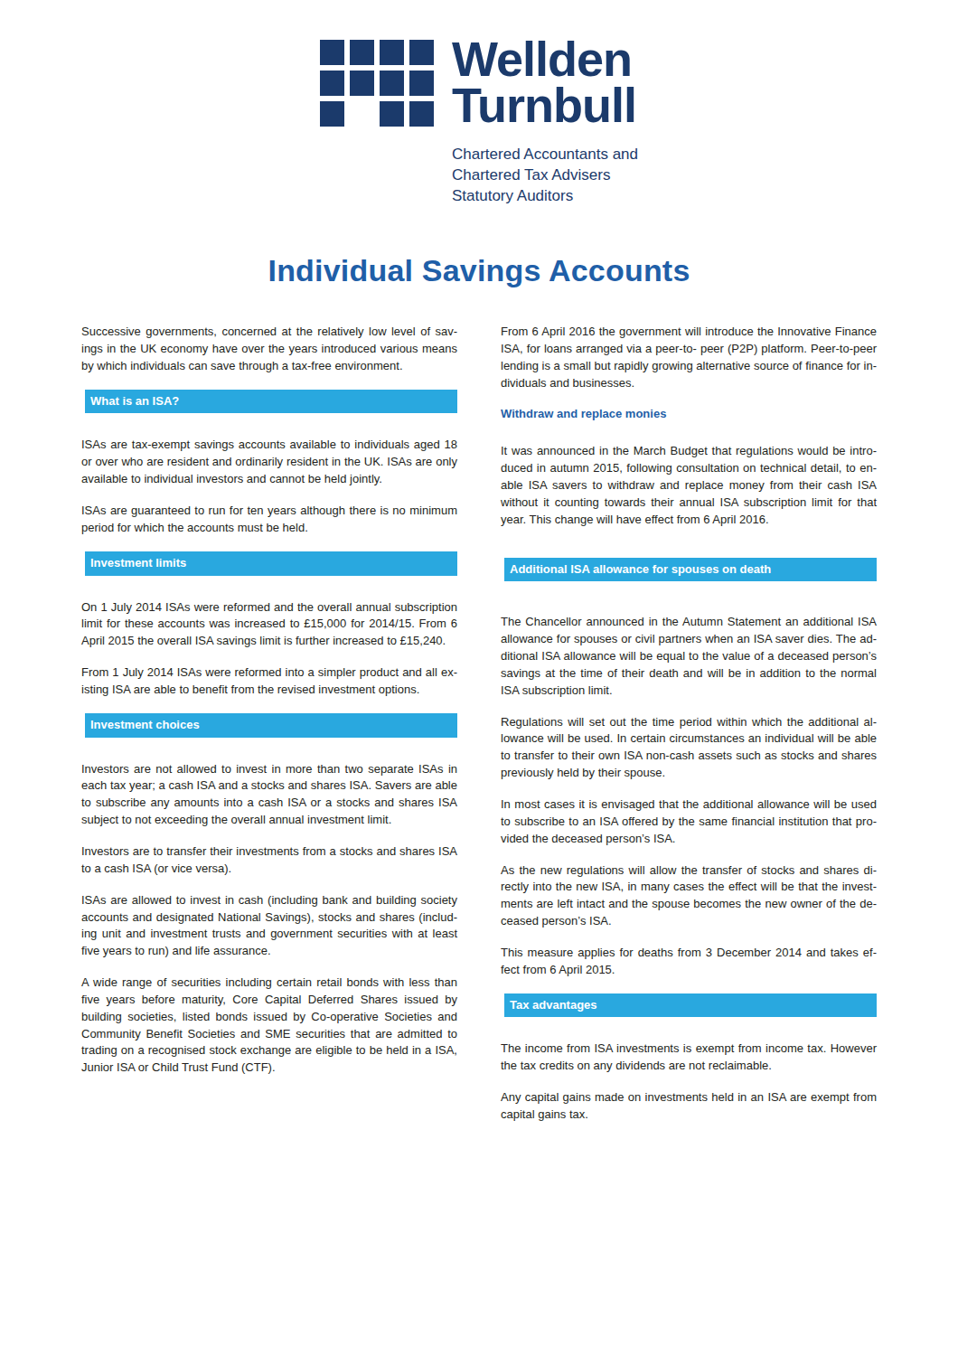Wellden
Turnbull
Chartered Accountants and
Chartered Tax Advisers
Statutory Auditors
Individual Savings Accounts
Successive governments, concerned at the relatively low level of savings in the UK economy have over the years introduced various means by which individuals can save through a tax-free environment.
What is an ISA?
ISAs are tax-exempt savings accounts available to individuals aged 18 or over who are resident and ordinarily resident in the UK. ISAs are only available to individual investors and cannot be held jointly.
ISAs are guaranteed to run for ten years although there is no minimum period for which the accounts must be held.
Investment limits
On 1 July 2014 ISAs were reformed and the overall annual subscription limit for these accounts was increased to £15,000 for 2014/15. From 6 April 2015 the overall ISA savings limit is further increased to £15,240.
From 1 July 2014 ISAs were reformed into a simpler product and all existing ISA are able to benefit from the revised investment options.
Investment choices
Investors are not allowed to invest in more than two separate ISAs in each tax year; a cash ISA and a stocks and shares ISA. Savers are able to subscribe any amounts into a cash ISA or a stocks and shares ISA subject to not exceeding the overall annual investment limit.
Investors are to transfer their investments from a stocks and shares ISA to a cash ISA (or vice versa).
ISAs are allowed to invest in cash (including bank and building society accounts and designated National Savings), stocks and shares (including unit and investment trusts and government securities with at least five years to run) and life assurance.
A wide range of securities including certain retail bonds with less than five years before maturity, Core Capital Deferred Shares issued by building societies, listed bonds issued by Co-operative Societies and Community Benefit Societies and SME securities that are admitted to trading on a recognised stock exchange are eligible to be held in a ISA, Junior ISA or Child Trust Fund (CTF).
From 6 April 2016 the government will introduce the Innovative Finance ISA, for loans arranged via a peer-to- peer (P2P) platform. Peer-to-peer lending is a small but rapidly growing alternative source of finance for individuals and businesses.
Withdraw and replace monies
It was announced in the March Budget that regulations would be introduced in autumn 2015, following consultation on technical detail, to enable ISA savers to withdraw and replace money from their cash ISA without it counting towards their annual ISA subscription limit for that year. This change will have effect from 6 April 2016.
Additional ISA allowance for spouses on death
The Chancellor announced in the Autumn Statement an additional ISA allowance for spouses or civil partners when an ISA saver dies. The additional ISA allowance will be equal to the value of a deceased person’s savings at the time of their death and will be in addition to the normal ISA subscription limit.
Regulations will set out the time period within which the additional allowance will be used. In certain circumstances an individual will be able to transfer to their own ISA non-cash assets such as stocks and shares previously held by their spouse.
In most cases it is envisaged that the additional allowance will be used to subscribe to an ISA offered by the same financial institution that provided the deceased person’s ISA.
As the new regulations will allow the transfer of stocks and shares directly into the new ISA, in many cases the effect will be that the investments are left intact and the spouse becomes the new owner of the deceased person’s ISA.
This measure applies for deaths from 3 December 2014 and takes effect from 6 April 2015.
Tax advantages
The income from ISA investments is exempt from income tax. However the tax credits on any dividends are not reclaimable.
Any capital gains made on investments held in an ISA are exempt from capital gains tax.